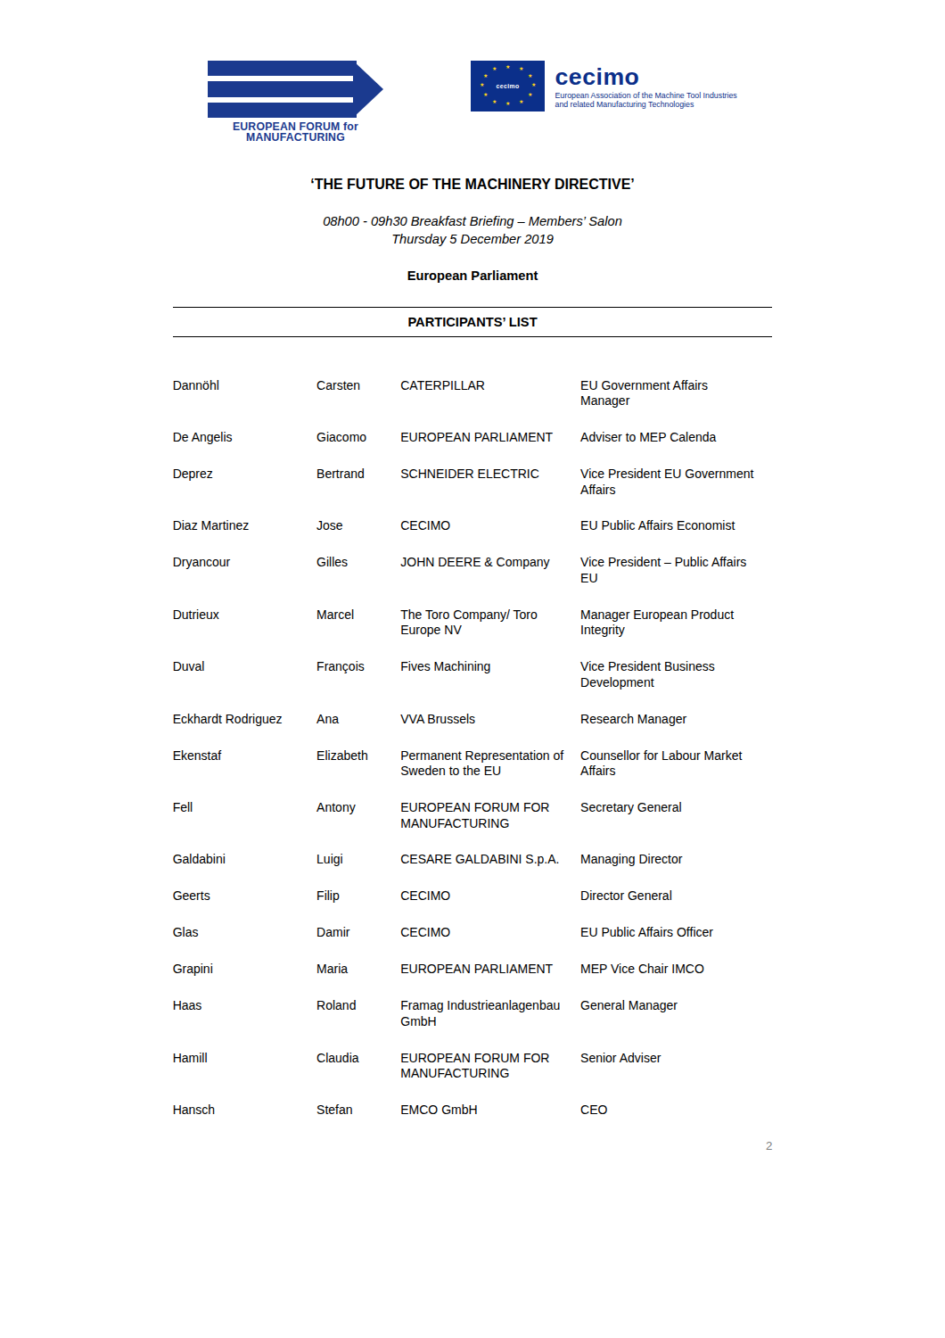EUROPEAN FORUM for MANUFACTURING
★ ★ ★ ★ ★ ★ ★ ★ ★ ★ ★ ★
cecimo
cecimo
European Association of the Machine Tool Industries
and related Manufacturing Technologies
‘THE FUTURE OF THE MACHINERY DIRECTIVE’
08h00 - 09h30 Breakfast Briefing – Members’ Salon
Thursday 5 December 2019
European Parliament
PARTICIPANTS’ LIST
| Dannöhl | Carsten | CATERPILLAR | EU Government Affairs Manager |
| De Angelis | Giacomo | EUROPEAN PARLIAMENT | Adviser to MEP Calenda |
| Deprez | Bertrand | SCHNEIDER ELECTRIC | Vice President EU Government Affairs |
| Diaz Martinez | Jose | CECIMO | EU Public Affairs Economist |
| Dryancour | Gilles | JOHN DEERE & Company | Vice President – Public Affairs EU |
| Dutrieux | Marcel | The Toro Company/ Toro Europe NV | Manager European Product Integrity |
| Duval | François | Fives Machining | Vice President Business Development |
| Eckhardt Rodriguez | Ana | VVA Brussels | Research Manager |
| Ekenstaf | Elizabeth | Permanent Representation of Sweden to the EU | Counsellor for Labour Market Affairs |
| Fell | Antony | EUROPEAN FORUM FOR MANUFACTURING | Secretary General |
| Galdabini | Luigi | CESARE GALDABINI S.p.A. | Managing Director |
| Geerts | Filip | CECIMO | Director General |
| Glas | Damir | CECIMO | EU Public Affairs Officer |
| Grapini | Maria | EUROPEAN PARLIAMENT | MEP Vice Chair IMCO |
| Haas | Roland | Framag Industrieanlagenbau GmbH | General Manager |
| Hamill | Claudia | EUROPEAN FORUM FOR MANUFACTURING | Senior Adviser |
| Hansch | Stefan | EMCO GmbH | CEO |
2